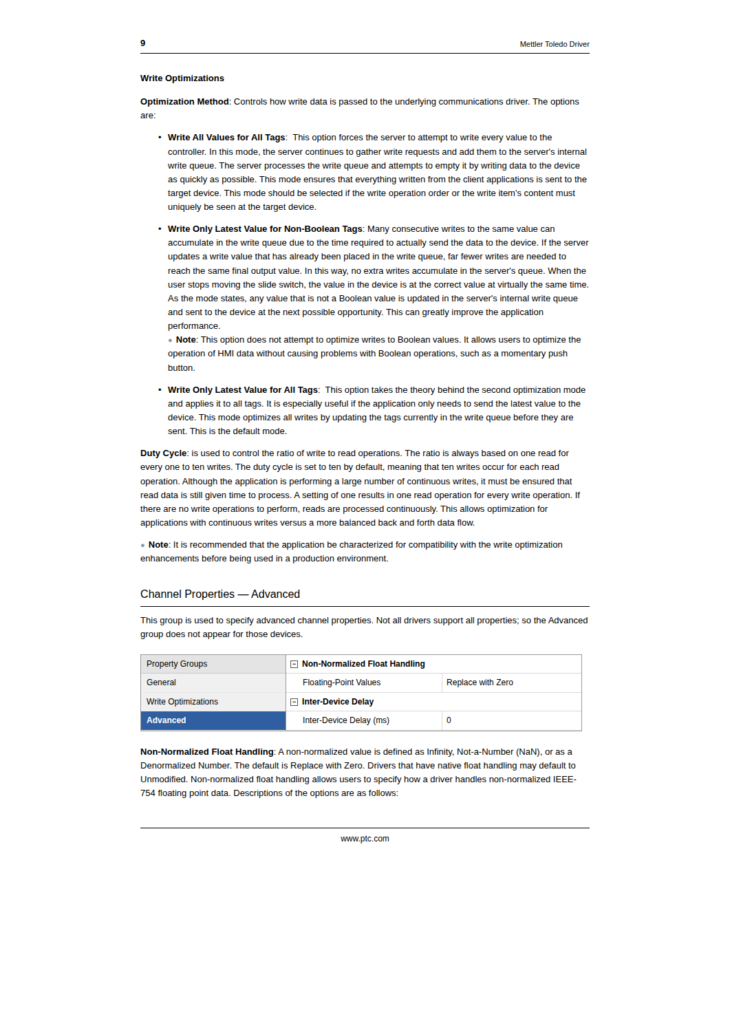9 Mettler Toledo Driver
Write Optimizations
Optimization Method: Controls how write data is passed to the underlying communications driver. The options are:
Write All Values for All Tags: This option forces the server to attempt to write every value to the controller. In this mode, the server continues to gather write requests and add them to the server's internal write queue. The server processes the write queue and attempts to empty it by writing data to the device as quickly as possible. This mode ensures that everything written from the client applications is sent to the target device. This mode should be selected if the write operation order or the write item's content must uniquely be seen at the target device.
Write Only Latest Value for Non-Boolean Tags: Many consecutive writes to the same value can accumulate in the write queue due to the time required to actually send the data to the device. If the server updates a write value that has already been placed in the write queue, far fewer writes are needed to reach the same final output value. In this way, no extra writes accumulate in the server's queue. When the user stops moving the slide switch, the value in the device is at the correct value at virtually the same time. As the mode states, any value that is not a Boolean value is updated in the server's internal write queue and sent to the device at the next possible opportunity. This can greatly improve the application performance.
Note: This option does not attempt to optimize writes to Boolean values. It allows users to optimize the operation of HMI data without causing problems with Boolean operations, such as a momentary push button.
Write Only Latest Value for All Tags: This option takes the theory behind the second optimization mode and applies it to all tags. It is especially useful if the application only needs to send the latest value to the device. This mode optimizes all writes by updating the tags currently in the write queue before they are sent. This is the default mode.
Duty Cycle: is used to control the ratio of write to read operations. The ratio is always based on one read for every one to ten writes. The duty cycle is set to ten by default, meaning that ten writes occur for each read operation. Although the application is performing a large number of continuous writes, it must be ensured that read data is still given time to process. A setting of one results in one read operation for every write operation. If there are no write operations to perform, reads are processed continuously. This allows optimization for applications with continuous writes versus a more balanced back and forth data flow.
Note: It is recommended that the application be characterized for compatibility with the write optimization enhancements before being used in a production environment.
Channel Properties — Advanced
This group is used to specify advanced channel properties. Not all drivers support all properties; so the Advanced group does not appear for those devices.
Property Groups
General
Write Optimizations
Advanced
−Non-Normalized Float Handling
Floating-Point Values
Replace with Zero
−Inter-Device Delay
Inter-Device Delay (ms)
0
Non-Normalized Float Handling: A non-normalized value is defined as Infinity, Not-a-Number (NaN), or as a Denormalized Number. The default is Replace with Zero. Drivers that have native float handling may default to Unmodified. Non-normalized float handling allows users to specify how a driver handles non-normalized IEEE-754 floating point data. Descriptions of the options are as follows:
www.ptc.com